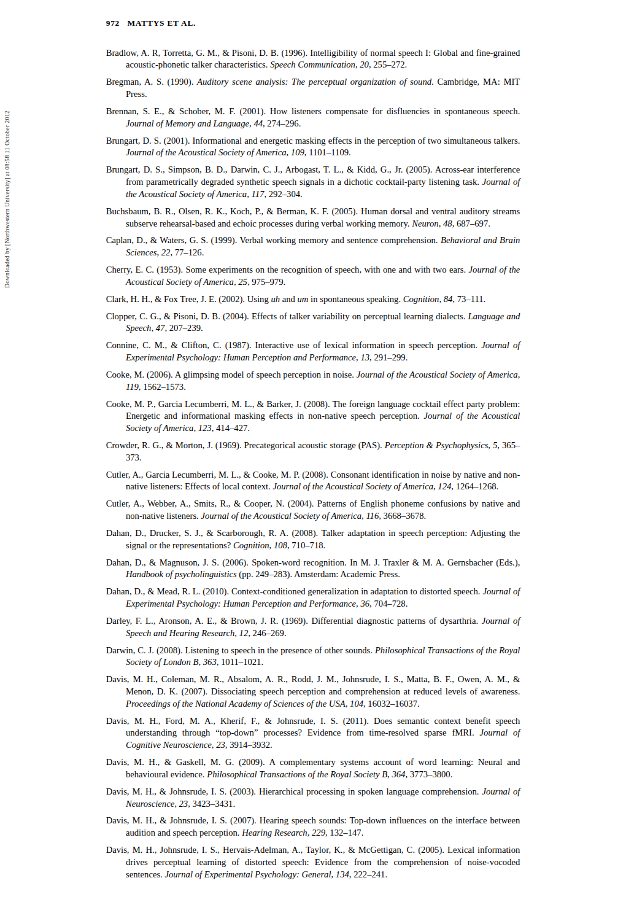Downloaded by [Northwestern University] at 08:58 11 October 2012
972 MATTYS ET AL.
Bradlow, A. R, Torretta, G. M., & Pisoni, D. B. (1996). Intelligibility of normal speech I: Global and fine-grained acoustic-phonetic talker characteristics. Speech Communication, 20, 255–272.
Bregman, A. S. (1990). Auditory scene analysis: The perceptual organization of sound. Cambridge, MA: MIT Press.
Brennan, S. E., & Schober, M. F. (2001). How listeners compensate for disfluencies in spontaneous speech. Journal of Memory and Language, 44, 274–296.
Brungart, D. S. (2001). Informational and energetic masking effects in the perception of two simultaneous talkers. Journal of the Acoustical Society of America, 109, 1101–1109.
Brungart, D. S., Simpson, B. D., Darwin, C. J., Arbogast, T. L., & Kidd, G., Jr. (2005). Across-ear interference from parametrically degraded synthetic speech signals in a dichotic cocktail-party listening task. Journal of the Acoustical Society of America, 117, 292–304.
Buchsbaum, B. R., Olsen, R. K., Koch, P., & Berman, K. F. (2005). Human dorsal and ventral auditory streams subserve rehearsal-based and echoic processes during verbal working memory. Neuron, 48, 687–697.
Caplan, D., & Waters, G. S. (1999). Verbal working memory and sentence comprehension. Behavioral and Brain Sciences, 22, 77–126.
Cherry, E. C. (1953). Some experiments on the recognition of speech, with one and with two ears. Journal of the Acoustical Society of America, 25, 975–979.
Clark, H. H., & Fox Tree, J. E. (2002). Using uh and um in spontaneous speaking. Cognition, 84, 73–111.
Clopper, C. G., & Pisoni, D. B. (2004). Effects of talker variability on perceptual learning dialects. Language and Speech, 47, 207–239.
Connine, C. M., & Clifton, C. (1987). Interactive use of lexical information in speech perception. Journal of Experimental Psychology: Human Perception and Performance, 13, 291–299.
Cooke, M. (2006). A glimpsing model of speech perception in noise. Journal of the Acoustical Society of America, 119, 1562–1573.
Cooke, M. P., Garcia Lecumberri, M. L., & Barker, J. (2008). The foreign language cocktail effect party problem: Energetic and informational masking effects in non-native speech perception. Journal of the Acoustical Society of America, 123, 414–427.
Crowder, R. G., & Morton, J. (1969). Precategorical acoustic storage (PAS). Perception & Psychophysics, 5, 365–373.
Cutler, A., Garcia Lecumberri, M. L., & Cooke, M. P. (2008). Consonant identification in noise by native and non-native listeners: Effects of local context. Journal of the Acoustical Society of America, 124, 1264–1268.
Cutler, A., Webber, A., Smits, R., & Cooper, N. (2004). Patterns of English phoneme confusions by native and non-native listeners. Journal of the Acoustical Society of America, 116, 3668–3678.
Dahan, D., Drucker, S. J., & Scarborough, R. A. (2008). Talker adaptation in speech perception: Adjusting the signal or the representations? Cognition, 108, 710–718.
Dahan, D., & Magnuson, J. S. (2006). Spoken-word recognition. In M. J. Traxler & M. A. Gernsbacher (Eds.), Handbook of psycholinguistics (pp. 249–283). Amsterdam: Academic Press.
Dahan, D., & Mead, R. L. (2010). Context-conditioned generalization in adaptation to distorted speech. Journal of Experimental Psychology: Human Perception and Performance, 36, 704–728.
Darley, F. L., Aronson, A. E., & Brown, J. R. (1969). Differential diagnostic patterns of dysarthria. Journal of Speech and Hearing Research, 12, 246–269.
Darwin, C. J. (2008). Listening to speech in the presence of other sounds. Philosophical Transactions of the Royal Society of London B, 363, 1011–1021.
Davis, M. H., Coleman, M. R., Absalom, A. R., Rodd, J. M., Johnsrude, I. S., Matta, B. F., Owen, A. M., & Menon, D. K. (2007). Dissociating speech perception and comprehension at reduced levels of awareness. Proceedings of the National Academy of Sciences of the USA, 104, 16032–16037.
Davis, M. H., Ford, M. A., Kherif, F., & Johnsrude, I. S. (2011). Does semantic context benefit speech understanding through “top-down” processes? Evidence from time-resolved sparse fMRI. Journal of Cognitive Neuroscience, 23, 3914–3932.
Davis, M. H., & Gaskell, M. G. (2009). A complementary systems account of word learning: Neural and behavioural evidence. Philosophical Transactions of the Royal Society B, 364, 3773–3800.
Davis, M. H., & Johnsrude, I. S. (2003). Hierarchical processing in spoken language comprehension. Journal of Neuroscience, 23, 3423–3431.
Davis, M. H., & Johnsrude, I. S. (2007). Hearing speech sounds: Top-down influences on the interface between audition and speech perception. Hearing Research, 229, 132–147.
Davis, M. H., Johnsrude, I. S., Hervais-Adelman, A., Taylor, K., & McGettigan, C. (2005). Lexical information drives perceptual learning of distorted speech: Evidence from the comprehension of noise-vocoded sentences. Journal of Experimental Psychology: General, 134, 222–241.